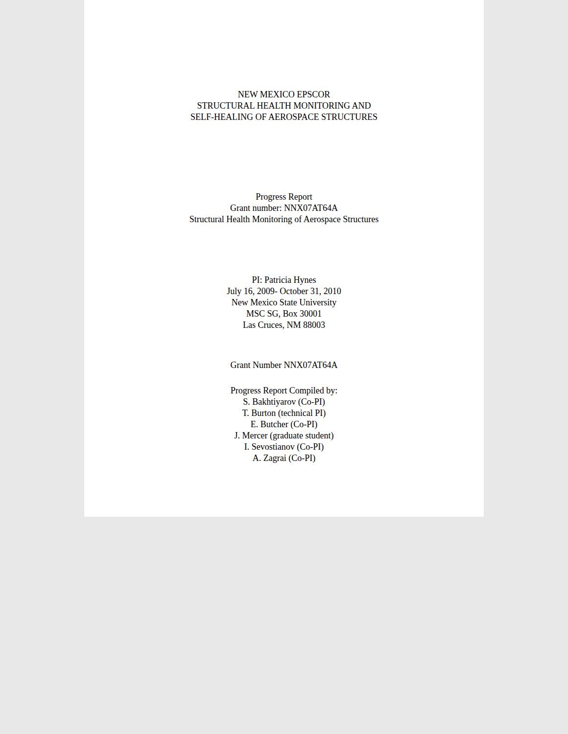NEW MEXICO EPSCOR
STRUCTURAL HEALTH MONITORING AND
SELF-HEALING OF AEROSPACE STRUCTURES
Progress Report
Grant number: NNX07AT64A
Structural Health Monitoring of Aerospace Structures
PI: Patricia Hynes
July 16, 2009- October 31, 2010
New Mexico State University
MSC SG, Box 30001
Las Cruces, NM 88003
Grant Number NNX07AT64A
Progress Report Compiled by:
S. Bakhtiyarov (Co-PI)
T. Burton (technical PI)
E. Butcher (Co-PI)
J. Mercer (graduate student)
I. Sevostianov (Co-PI)
A. Zagrai (Co-PI)